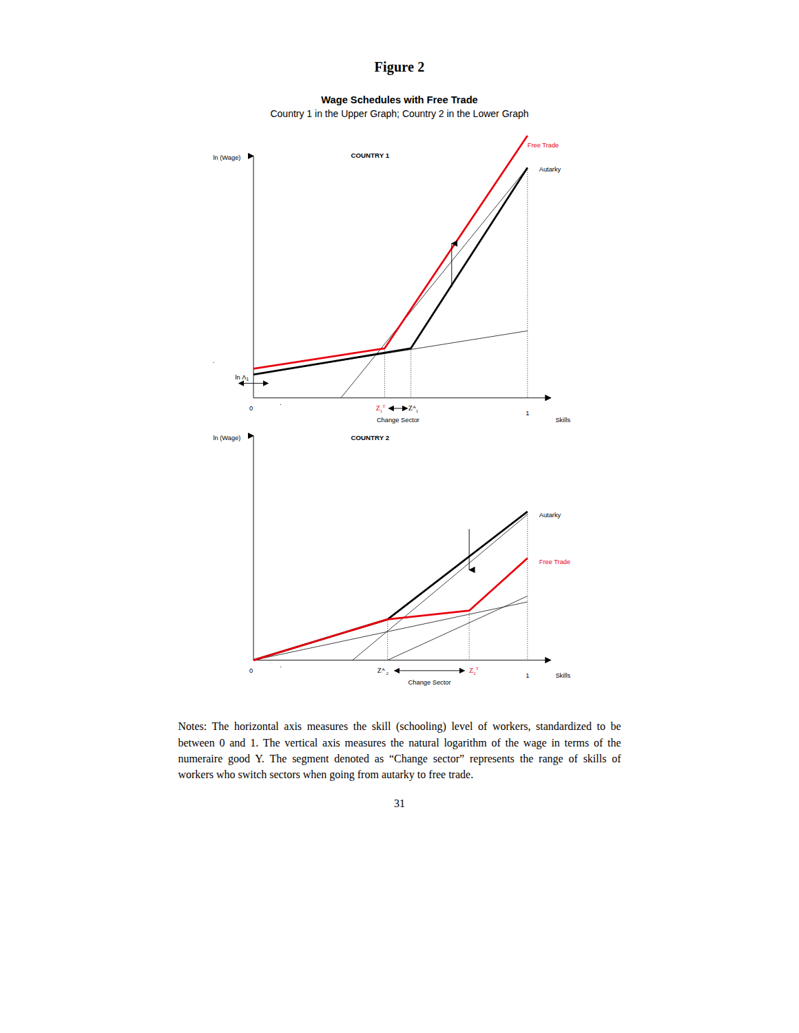Figure 2
Wage Schedules with Free Trade
Country 1 in the Upper Graph; Country 2 in the Lower Graph
Free Trade Autarky COUNTRY 1 ln (Wage) ln Λ1 . . 0 1 Z1T ZA1 Change Sector Skills ln (Wage) COUNTRY 2 Autarky Free Trade 0 1 . ZA 2 Z2T Change Sector Skills
Notes: The horizontal axis measures the skill (schooling) level of workers, standardized to be between 0 and 1. The vertical axis measures the natural logarithm of the wage in terms of the numeraire good Y. The segment denoted as “Change sector” represents the range of skills of workers who switch sectors when going from autarky to free trade.
31